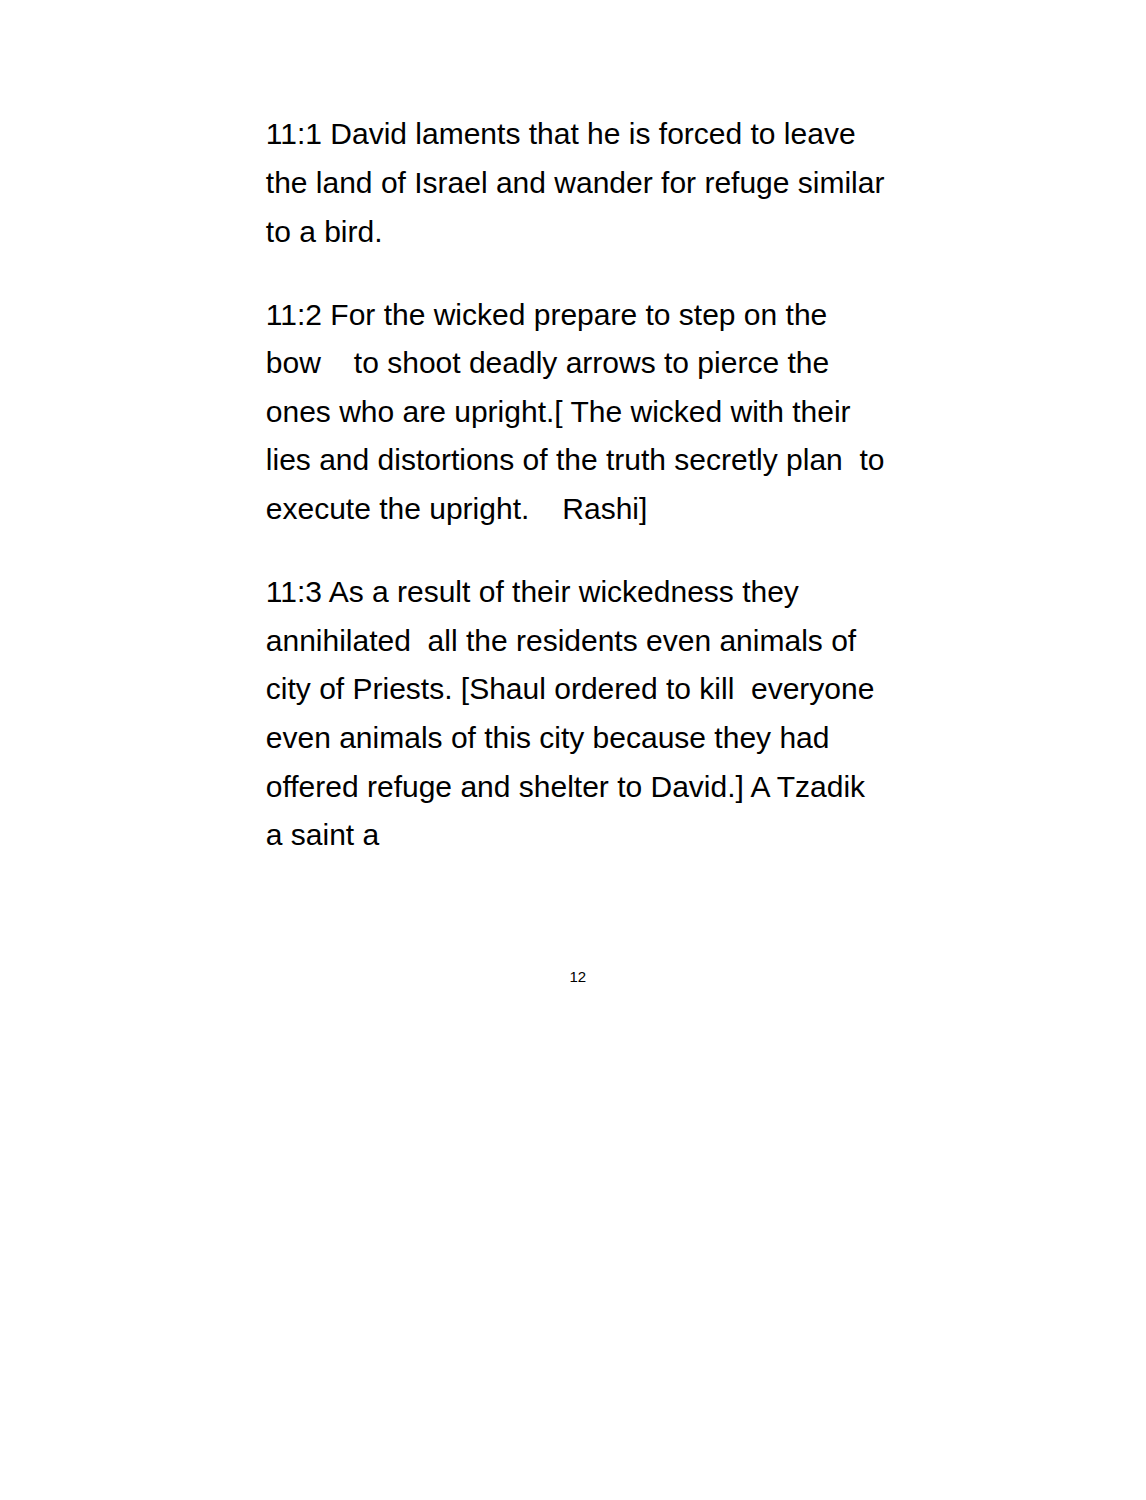11:1 David laments that he is forced to leave the land of Israel and wander for refuge similar to a bird.
11:2 For the wicked prepare to step on the bow to shoot deadly arrows to pierce the ones who are upright.[ The wicked with their lies and distortions of the truth secretly plan to execute the upright. Rashi]
11:3 As a result of their wickedness they annihilated all the residents even animals of city of Priests. [Shaul ordered to kill everyone even animals of this city because they had offered refuge and shelter to David.] A Tzadik a saint a
12